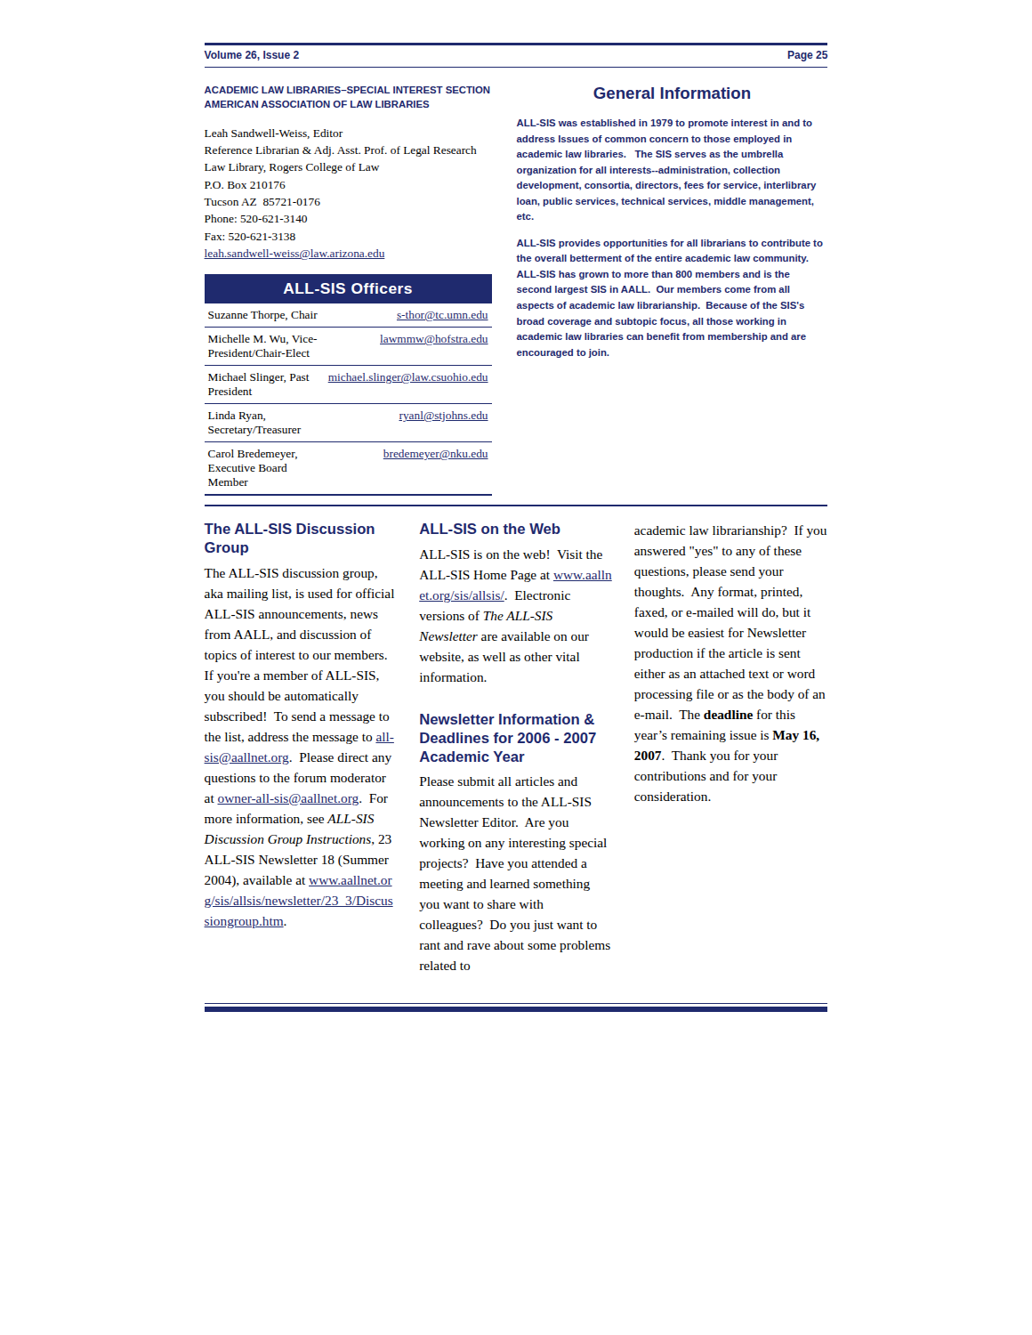Volume 26, Issue 2 Page 25
ACADEMIC LAW LIBRARIES–SPECIAL INTEREST SECTION
AMERICAN ASSOCIATION OF LAW LIBRARIES
Leah Sandwell-Weiss, Editor
Reference Librarian & Adj. Asst. Prof. of Legal Research
Law Library, Rogers College of Law
P.O. Box 210176
Tucson AZ 85721-0176
Phone: 520-621-3140
Fax: 520-621-3138
leah.sandwell-weiss@law.arizona.edu
ALL-SIS Officers
| Suzanne Thorpe, Chair | s-thor@tc.umn.edu |
| Michelle M. Wu, Vice-President/Chair-Elect | lawmmw@hofstra.edu |
| Michael Slinger, Past President | michael.slinger@law.csuohio.edu |
| Linda Ryan, Secretary/Treasurer | ryanl@stjohns.edu |
| Carol Bredemeyer, Executive Board Member | bredemeyer@nku.edu |
General Information
ALL-SIS was established in 1979 to promote interest in and to address Issues of common concern to those employed in academic law libraries. The SIS serves as the umbrella organization for all interests--administration, collection development, consortia, directors, fees for service, interlibrary loan, public services, technical services, middle management, etc.
ALL-SIS provides opportunities for all librarians to contribute to the overall betterment of the entire academic law community. ALL-SIS has grown to more than 800 members and is the second largest SIS in AALL. Our members come from all aspects of academic law librarianship. Because of the SIS's broad coverage and subtopic focus, all those working in academic law libraries can benefit from membership and are encouraged to join.
The ALL-SIS Discussion Group
The ALL-SIS discussion group, aka mailing list, is used for official ALL-SIS announcements, news from AALL, and discussion of topics of interest to our members. If you're a member of ALL-SIS, you should be automatically subscribed! To send a message to the list, address the message to all-sis@aallnet.org. Please direct any questions to the forum moderator at owner-all-sis@aallnet.org. For more information, see ALL-SIS Discussion Group Instructions, 23 ALL-SIS Newsletter 18 (Summer 2004), available at www.aallnet.org/sis/allsis/newsletter/23_3/Discussiongroup.htm.
ALL-SIS on the Web
ALL-SIS is on the web! Visit the ALL-SIS Home Page at www.aallnet.org/sis/allsis/. Electronic versions of The ALL-SIS Newsletter are available on our website, as well as other vital information.
Newsletter Information & Deadlines for 2006 - 2007 Academic Year
Please submit all articles and announcements to the ALL-SIS Newsletter Editor. Are you working on any interesting special projects? Have you attended a meeting and learned something you want to share with colleagues? Do you just want to rant and rave about some problems related to
academic law librarianship? If you answered "yes" to any of these questions, please send your thoughts. Any format, printed, faxed, or e-mailed will do, but it would be easiest for Newsletter production if the article is sent either as an attached text or word processing file or as the body of an e-mail. The deadline for this year’s remaining issue is May 16, 2007. Thank you for your contributions and for your consideration.